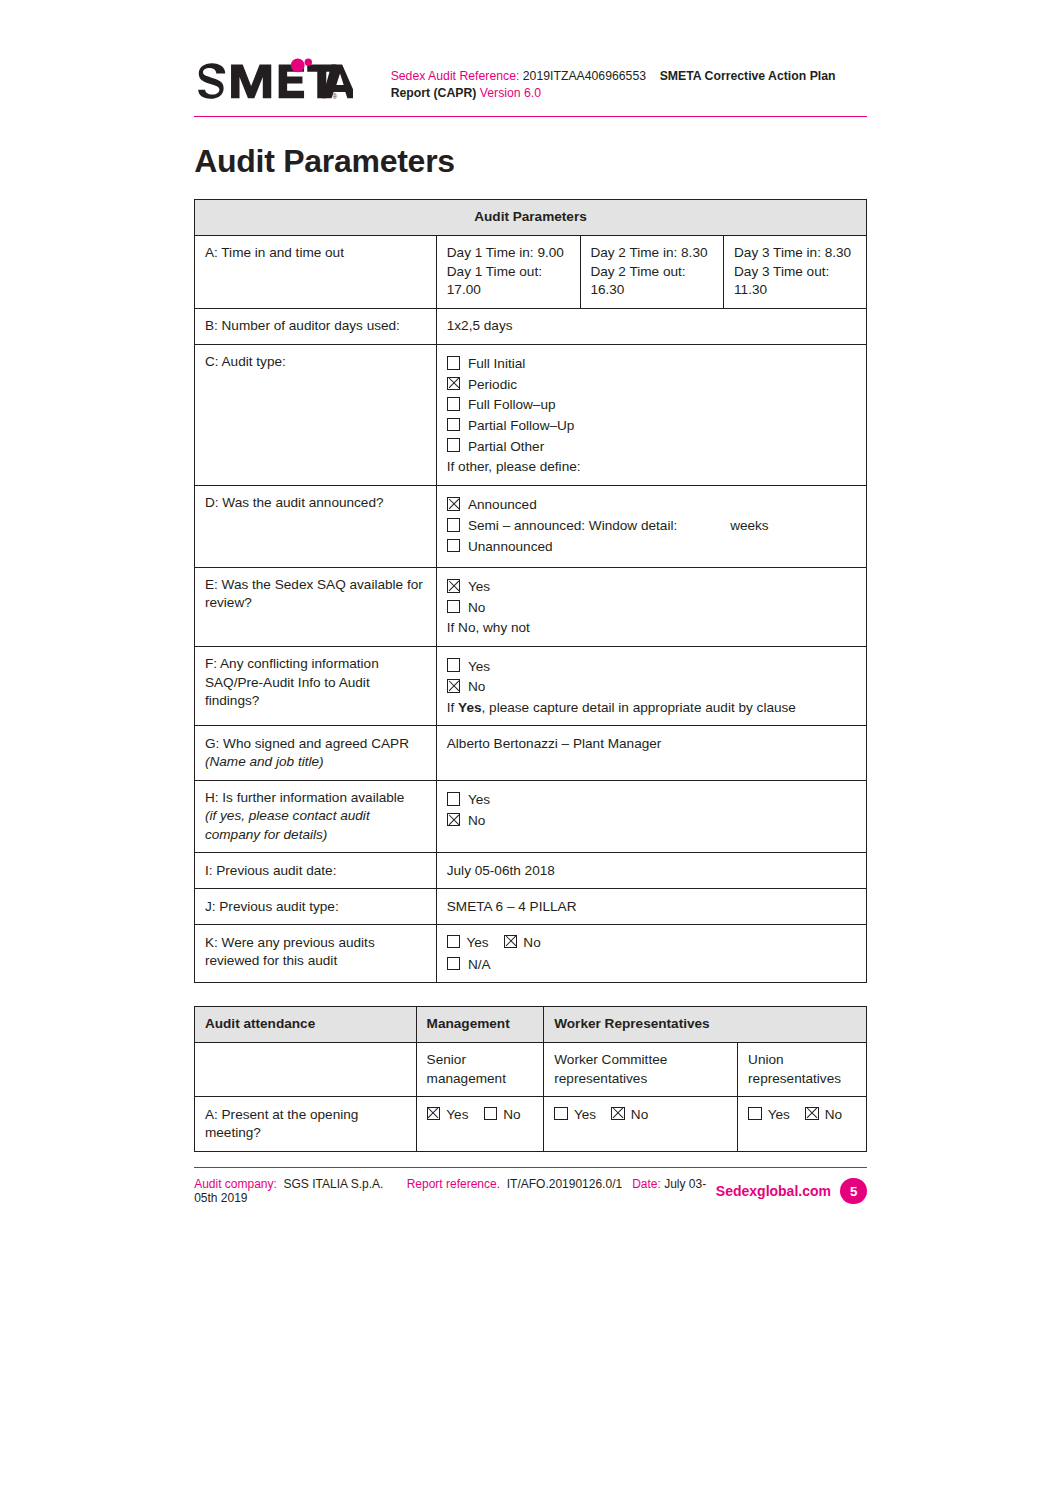®
Sedex Audit Reference: 2019ITZAA406966553 SMETA Corrective Action Plan Report (CAPR) Version 6.0
Audit Parameters
| Audit Parameters |
| --- |
| A: Time in and time out | Day 1 Time in: 9.00 Day 1 Time out: 17.00 | Day 2 Time in: 8.30 Day 2 Time out: 16.30 | Day 3 Time in: 8.30 Day 3 Time out: 11.30 |
| B: Number of auditor days used: | 1x2,5 days |
| C: Audit type: | Full Initial Periodic Full Follow–up Partial Follow–Up Partial Other If other, please define: |
| D: Was the audit announced? | Announced Semi – announced: Window detail: weeks Unannounced |
| E: Was the Sedex SAQ available for review? | Yes No If No, why not |
| F: Any conflicting information SAQ/Pre-Audit Info to Audit findings? | Yes No If Yes , please capture detail in appropriate audit by clause |
| G: Who signed and agreed CAPR (Name and job title) | Alberto Bertonazzi – Plant Manager |
| H: Is further information available (if yes, please contact audit company for details) | Yes No |
| I: Previous audit date: | July 05-06th 2018 |
| J: Previous audit type: | SMETA 6 – 4 PILLAR |
| K: Were any previous audits reviewed for this audit | Yes No N/A |
| Audit attendance | Management | Worker Representatives |
| --- | --- | --- |
| | Senior management | Worker Committee representatives | Union representatives |
| A: Present at the opening meeting? | Yes No | Yes No | Yes No |
Audit company: SGS ITALIA S.p.A. Report reference. IT/AFO.20190126.0/1 Date: July 03-05th 2019
Sedexglobal.com 5